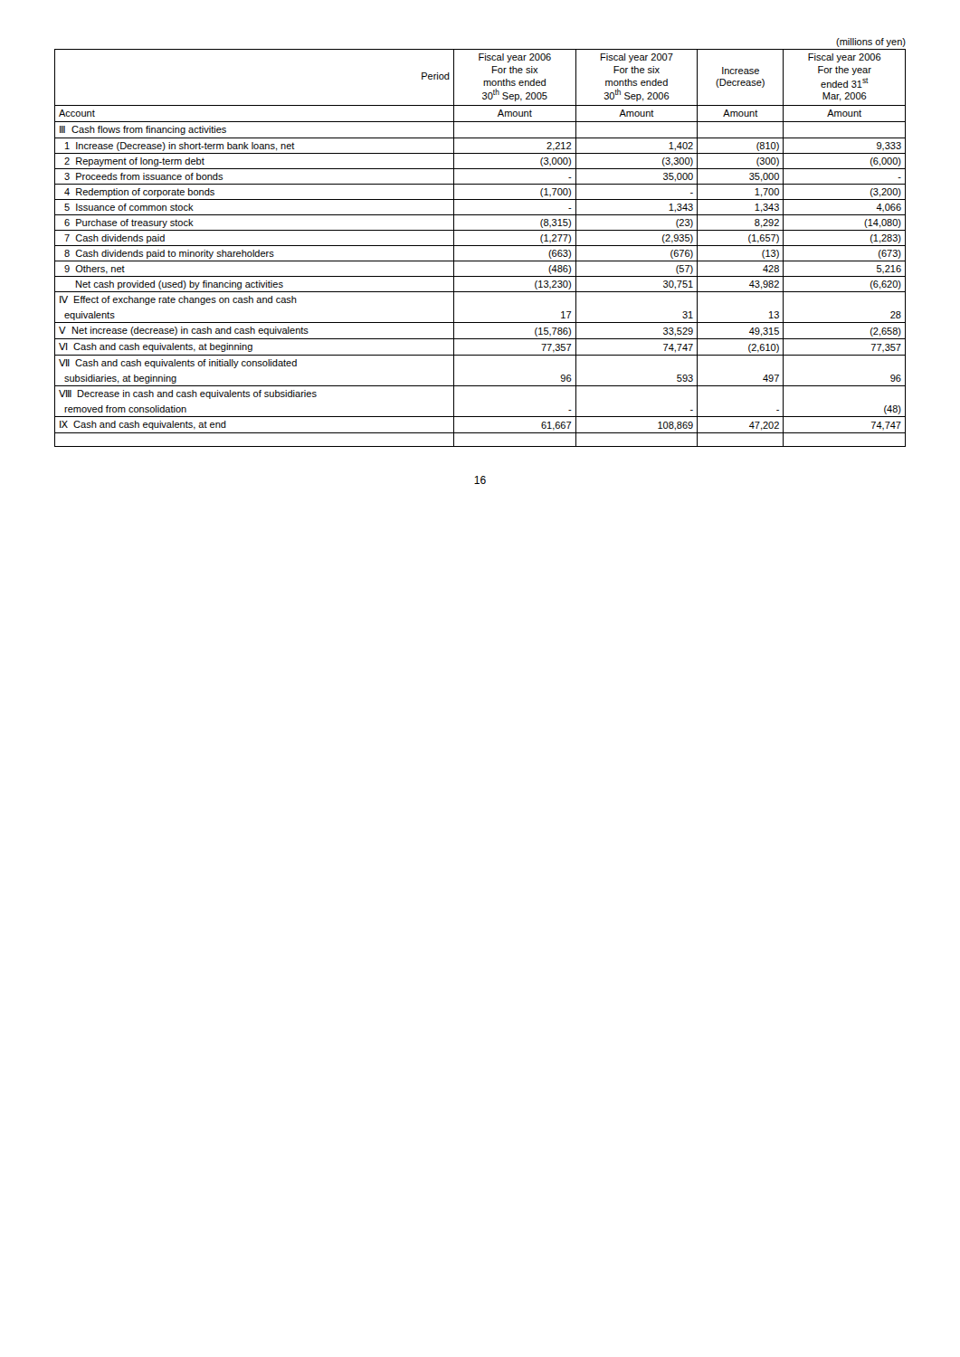(millions of yen)
| Period | Fiscal year 2006 For the six months ended 30 th Sep, 2005 | Fiscal year 2007 For the six months ended 30 th Sep, 2006 | Increase (Decrease) | Fiscal year 2006 For the year ended 31 st Mar, 2006 |
| --- | --- | --- | --- | --- |
| Account | Amount | Amount | Amount | Amount |
| Ⅲ Cash flows from financing activities | | | | |
| 1 Increase (Decrease) in short-term bank loans, net | 2,212 | 1,402 | (810) | 9,333 |
| 2 Repayment of long-term debt | (3,000) | (3,300) | (300) | (6,000) |
| 3 Proceeds from issuance of bonds | - | 35,000 | 35,000 | - |
| 4 Redemption of corporate bonds | (1,700) | - | 1,700 | (3,200) |
| 5 Issuance of common stock | - | 1,343 | 1,343 | 4,066 |
| 6 Purchase of treasury stock | (8,315) | (23) | 8,292 | (14,080) |
| 7 Cash dividends paid | (1,277) | (2,935) | (1,657) | (1,283) |
| 8 Cash dividends paid to minority shareholders | (663) | (676) | (13) | (673) |
| 9 Others, net | (486) | (57) | 428 | 5,216 |
| Net cash provided (used) by financing activities | (13,230) | 30,751 | 43,982 | (6,620) |
| Ⅳ Effect of exchange rate changes on cash and cash | | | | |
| equivalents | 17 | 31 | 13 | 28 |
| Ⅴ Net increase (decrease) in cash and cash equivalents | (15,786) | 33,529 | 49,315 | (2,658) |
| Ⅵ Cash and cash equivalents, at beginning | 77,357 | 74,747 | (2,610) | 77,357 |
| Ⅶ Cash and cash equivalents of initially consolidated | | | | |
| subsidiaries, at beginning | 96 | 593 | 497 | 96 |
| Ⅷ Decrease in cash and cash equivalents of subsidiaries | | | | |
| removed from consolidation | - | - | - | (48) |
| Ⅸ Cash and cash equivalents, at end | 61,667 | 108,869 | 47,202 | 74,747 |
16